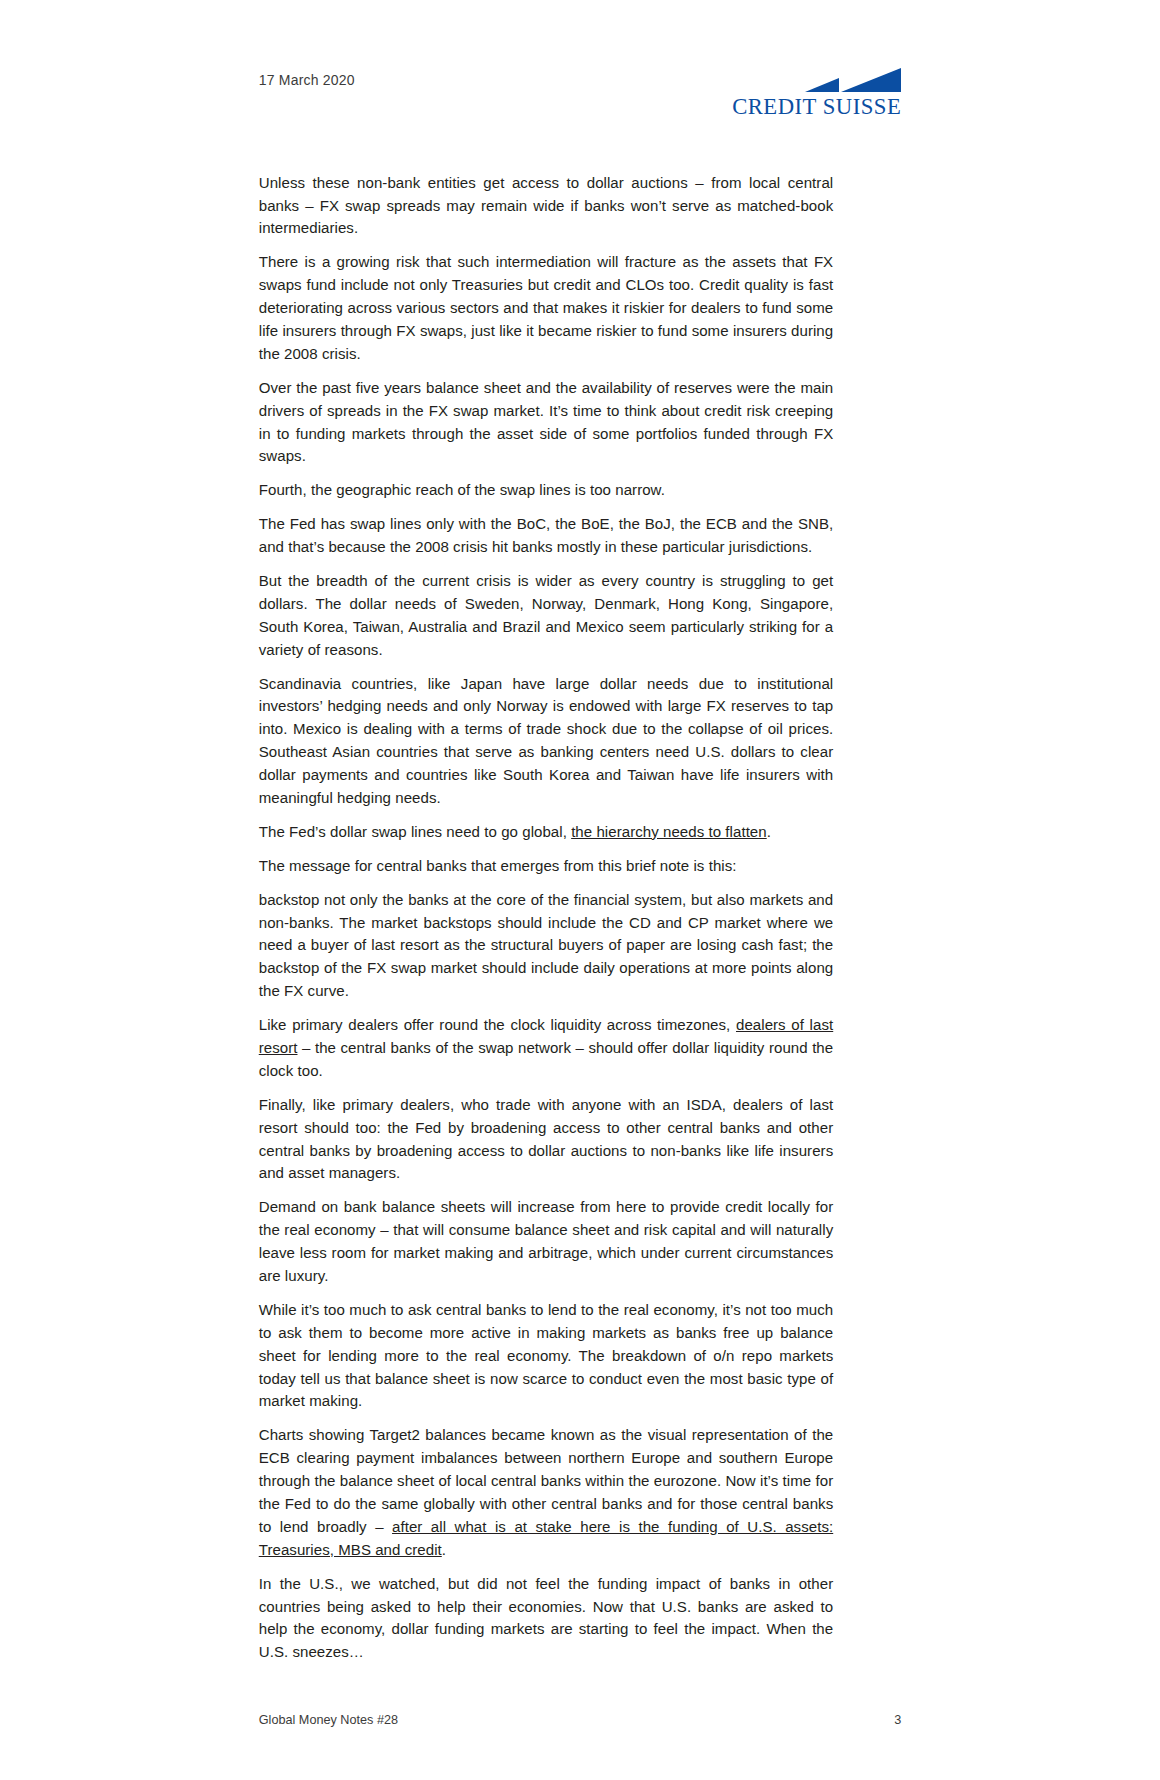17 March 2020
CREDIT SUISSE
Unless these non-bank entities get access to dollar auctions – from local central banks – FX swap spreads may remain wide if banks won’t serve as matched-book intermediaries.
There is a growing risk that such intermediation will fracture as the assets that FX swaps fund include not only Treasuries but credit and CLOs too. Credit quality is fast deteriorating across various sectors and that makes it riskier for dealers to fund some life insurers through FX swaps, just like it became riskier to fund some insurers during the 2008 crisis.
Over the past five years balance sheet and the availability of reserves were the main drivers of spreads in the FX swap market. It’s time to think about credit risk creeping in to funding markets through the asset side of some portfolios funded through FX swaps.
Fourth, the geographic reach of the swap lines is too narrow.
The Fed has swap lines only with the BoC, the BoE, the BoJ, the ECB and the SNB, and that’s because the 2008 crisis hit banks mostly in these particular jurisdictions.
But the breadth of the current crisis is wider as every country is struggling to get dollars. The dollar needs of Sweden, Norway, Denmark, Hong Kong, Singapore, South Korea, Taiwan, Australia and Brazil and Mexico seem particularly striking for a variety of reasons.
Scandinavia countries, like Japan have large dollar needs due to institutional investors’ hedging needs and only Norway is endowed with large FX reserves to tap into. Mexico is dealing with a terms of trade shock due to the collapse of oil prices. Southeast Asian countries that serve as banking centers need U.S. dollars to clear dollar payments and countries like South Korea and Taiwan have life insurers with meaningful hedging needs.
The Fed’s dollar swap lines need to go global, the hierarchy needs to flatten.
The message for central banks that emerges from this brief note is this:
backstop not only the banks at the core of the financial system, but also markets and non-banks. The market backstops should include the CD and CP market where we need a buyer of last resort as the structural buyers of paper are losing cash fast; the backstop of the FX swap market should include daily operations at more points along the FX curve.
Like primary dealers offer round the clock liquidity across timezones, dealers of last resort – the central banks of the swap network – should offer dollar liquidity round the clock too.
Finally, like primary dealers, who trade with anyone with an ISDA, dealers of last resort should too: the Fed by broadening access to other central banks and other central banks by broadening access to dollar auctions to non-banks like life insurers and asset managers.
Demand on bank balance sheets will increase from here to provide credit locally for the real economy – that will consume balance sheet and risk capital and will naturally leave less room for market making and arbitrage, which under current circumstances are luxury.
While it’s too much to ask central banks to lend to the real economy, it’s not too much to ask them to become more active in making markets as banks free up balance sheet for lending more to the real economy. The breakdown of o/n repo markets today tell us that balance sheet is now scarce to conduct even the most basic type of market making.
Charts showing Target2 balances became known as the visual representation of the ECB clearing payment imbalances between northern Europe and southern Europe through the balance sheet of local central banks within the eurozone. Now it’s time for the Fed to do the same globally with other central banks and for those central banks to lend broadly – after all what is at stake here is the funding of U.S. assets: Treasuries, MBS and credit.
In the U.S., we watched, but did not feel the funding impact of banks in other countries being asked to help their economies. Now that U.S. banks are asked to help the economy, dollar funding markets are starting to feel the impact. When the U.S. sneezes…
Global Money Notes #28
3